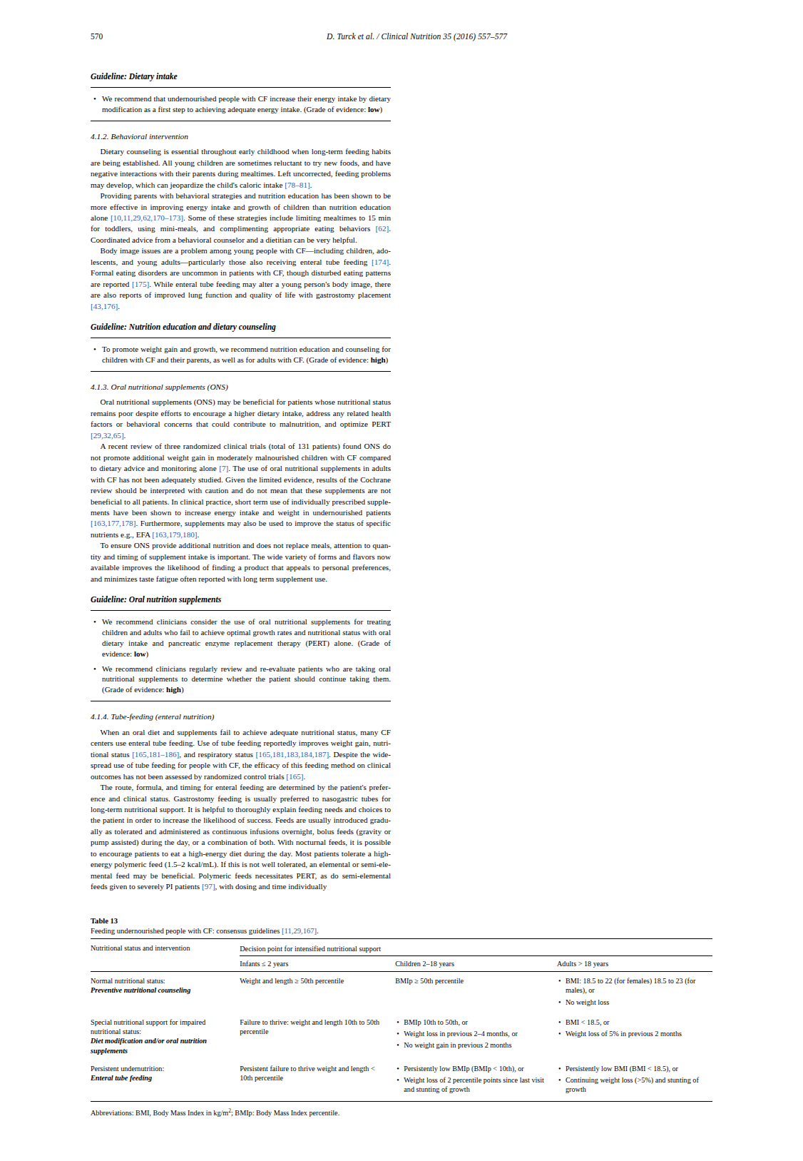570
D. Turck et al. / Clinical Nutrition 35 (2016) 557–577
Guideline: Dietary intake
We recommend that undernourished people with CF increase their energy intake by dietary modification as a first step to achieving adequate energy intake. (Grade of evidence: low)
4.1.2. Behavioral intervention
Dietary counseling is essential throughout early childhood when long-term feeding habits are being established. All young children are sometimes reluctant to try new foods, and have negative interactions with their parents during mealtimes. Left uncorrected, feeding problems may develop, which can jeopardize the child's caloric intake [78–81].
Providing parents with behavioral strategies and nutrition education has been shown to be more effective in improving energy intake and growth of children than nutrition education alone [10,11,29,62,170–173]. Some of these strategies include limiting mealtimes to 15 min for toddlers, using mini-meals, and complimenting appropriate eating behaviors [62]. Coordinated advice from a behavioral counselor and a dietitian can be very helpful.
Body image issues are a problem among young people with CF—including children, adolescents, and young adults—particularly those also receiving enteral tube feeding [174]. Formal eating disorders are uncommon in patients with CF, though disturbed eating patterns are reported [175]. While enteral tube feeding may alter a young person's body image, there are also reports of improved lung function and quality of life with gastrostomy placement [43,176].
Guideline: Nutrition education and dietary counseling
To promote weight gain and growth, we recommend nutrition education and counseling for children with CF and their parents, as well as for adults with CF. (Grade of evidence: high)
4.1.3. Oral nutritional supplements (ONS)
Oral nutritional supplements (ONS) may be beneficial for patients whose nutritional status remains poor despite efforts to encourage a higher dietary intake, address any related health factors or behavioral concerns that could contribute to malnutrition, and optimize PERT [29,32,65].
A recent review of three randomized clinical trials (total of 131 patients) found ONS do not promote additional weight gain in moderately malnourished children with CF compared to dietary advice and monitoring alone [7]. The use of oral nutritional supplements in adults with CF has not been adequately studied. Given the limited evidence, results of the Cochrane review should be interpreted with caution and do not mean that these supplements are not beneficial to all patients. In clinical practice, short term use of individually prescribed supplements have been shown to increase energy intake and weight in undernourished patients [163,177,178]. Furthermore, supplements may also be used to improve the status of specific nutrients e.g., EFA [163,179,180].
To ensure ONS provide additional nutrition and does not replace meals, attention to quantity and timing of supplement intake is important. The wide variety of forms and flavors now available improves the likelihood of finding a product that appeals to personal preferences, and minimizes taste fatigue often reported with long term supplement use.
Guideline: Oral nutrition supplements
We recommend clinicians consider the use of oral nutritional supplements for treating children and adults who fail to achieve optimal growth rates and nutritional status with oral dietary intake and pancreatic enzyme replacement therapy (PERT) alone. (Grade of evidence: low)
We recommend clinicians regularly review and re-evaluate patients who are taking oral nutritional supplements to determine whether the patient should continue taking them. (Grade of evidence: high)
4.1.4. Tube-feeding (enteral nutrition)
When an oral diet and supplements fail to achieve adequate nutritional status, many CF centers use enteral tube feeding. Use of tube feeding reportedly improves weight gain, nutritional status [165,181–186], and respiratory status [165,181,183,184,187]. Despite the widespread use of tube feeding for people with CF, the efficacy of this feeding method on clinical outcomes has not been assessed by randomized control trials [165].
The route, formula, and timing for enteral feeding are determined by the patient's preference and clinical status. Gastrostomy feeding is usually preferred to nasogastric tubes for long-term nutritional support. It is helpful to thoroughly explain feeding needs and choices to the patient in order to increase the likelihood of success. Feeds are usually introduced gradually as tolerated and administered as continuous infusions overnight, bolus feeds (gravity or pump assisted) during the day, or a combination of both. With nocturnal feeds, it is possible to encourage patients to eat a high-energy diet during the day. Most patients tolerate a high-energy polymeric feed (1.5–2 kcal/mL). If this is not well tolerated, an elemental or semi-elemental feed may be beneficial. Polymeric feeds necessitates PERT, as do semi-elemental feeds given to severely PI patients [97], with dosing and time individually
Table 13
Feeding undernourished people with CF: consensus guidelines [11,29,167].
| Nutritional status and intervention | Decision point for intensified nutritional support |
| --- | --- |
| | Infants ≤ 2 years | Children 2–18 years | Adults > 18 years |
| Normal nutritional status: Preventive nutritional counseling | Weight and length ≥ 50th percentile | BMIp ≥ 50th percentile | BMI: 18.5 to 22 (for females) 18.5 to 23 (for males), or No weight loss |
| Special nutritional support for impaired nutritional status: Diet modification and/or oral nutrition supplements | Failure to thrive: weight and length 10th to 50th percentile | BMIp 10th to 50th, or Weight loss in previous 2–4 months, or No weight gain in previous 2 months | BMI < 18.5, or Weight loss of 5% in previous 2 months |
| Persistent undernutrition: Enteral tube feeding | Persistent failure to thrive weight and length < 10th percentile | Persistently low BMIp (BMIp < 10th), or Weight loss of 2 percentile points since last visit and stunting of growth | Persistently low BMI (BMI < 18.5), or Continuing weight loss (>5%) and stunting of growth |
Abbreviations: BMI, Body Mass Index in kg/m2; BMIp: Body Mass Index percentile.